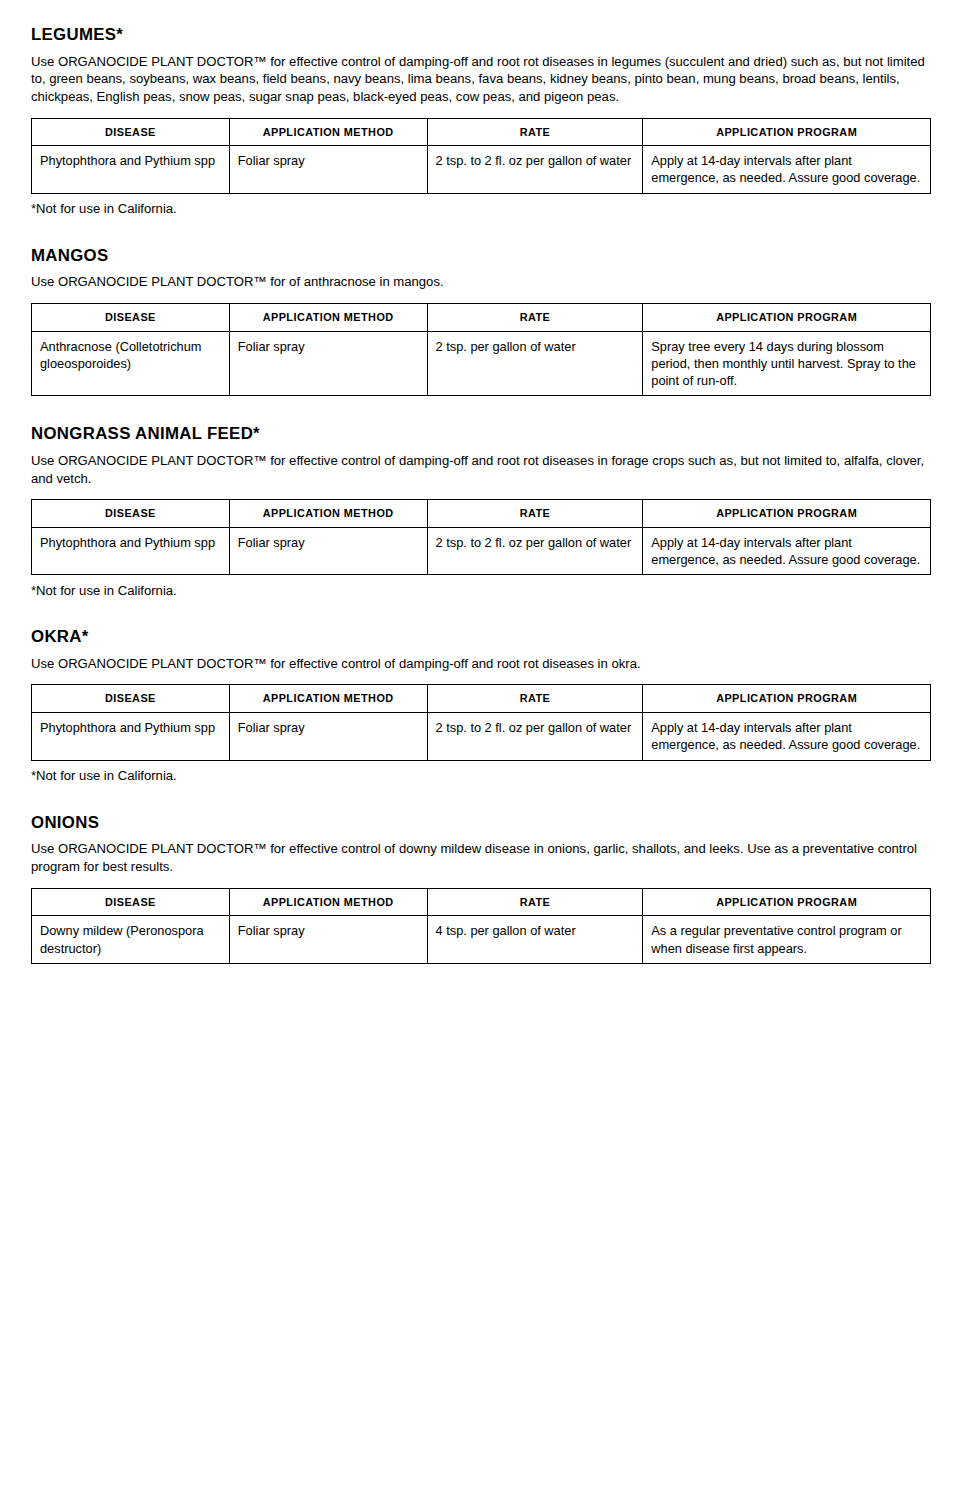Legumes*
Use ORGANOCIDE PLANT DOCTOR™ for effective control of damping-off and root rot diseases in legumes (succulent and dried) such as, but not limited to, green beans, soybeans, wax beans, field beans, navy beans, lima beans, fava beans, kidney beans, pinto bean, mung beans, broad beans, lentils, chickpeas, English peas, snow peas, sugar snap peas, black-eyed peas, cow peas, and pigeon peas.
| Disease | Application Method | Rate | Application Program |
| --- | --- | --- | --- |
| Phytophthora and Pythium spp | Foliar spray | 2 tsp. to 2 fl. oz per gallon of water | Apply at 14-day intervals after plant emergence, as needed. Assure good coverage. |
*Not for use in California.
Mangos
Use ORGANOCIDE PLANT DOCTOR™ for of anthracnose in mangos.
| Disease | Application Method | Rate | Application Program |
| --- | --- | --- | --- |
| Anthracnose (Colletotrichum gloeosporoides) | Foliar spray | 2 tsp. per gallon of water | Spray tree every 14 days during blossom period, then monthly until harvest. Spray to the point of run-off. |
Nongrass Animal Feed*
Use ORGANOCIDE PLANT DOCTOR™ for effective control of damping-off and root rot diseases in forage crops such as, but not limited to, alfalfa, clover, and vetch.
| Disease | Application Method | Rate | Application Program |
| --- | --- | --- | --- |
| Phytophthora and Pythium spp | Foliar spray | 2 tsp. to 2 fl. oz per gallon of water | Apply at 14-day intervals after plant emergence, as needed. Assure good coverage. |
*Not for use in California.
Okra*
Use ORGANOCIDE PLANT DOCTOR™ for effective control of damping-off and root rot diseases in okra.
| Disease | Application Method | Rate | Application Program |
| --- | --- | --- | --- |
| Phytophthora and Pythium spp | Foliar spray | 2 tsp. to 2 fl. oz per gallon of water | Apply at 14-day intervals after plant emergence, as needed. Assure good coverage. |
*Not for use in California.
Onions
Use ORGANOCIDE PLANT DOCTOR™ for effective control of downy mildew disease in onions, garlic, shallots, and leeks. Use as a preventative control program for best results.
| Disease | Application Method | Rate | Application Program |
| --- | --- | --- | --- |
| Downy mildew (Peronospora destructor) | Foliar spray | 4 tsp. per gallon of water | As a regular preventative control program or when disease first appears. |